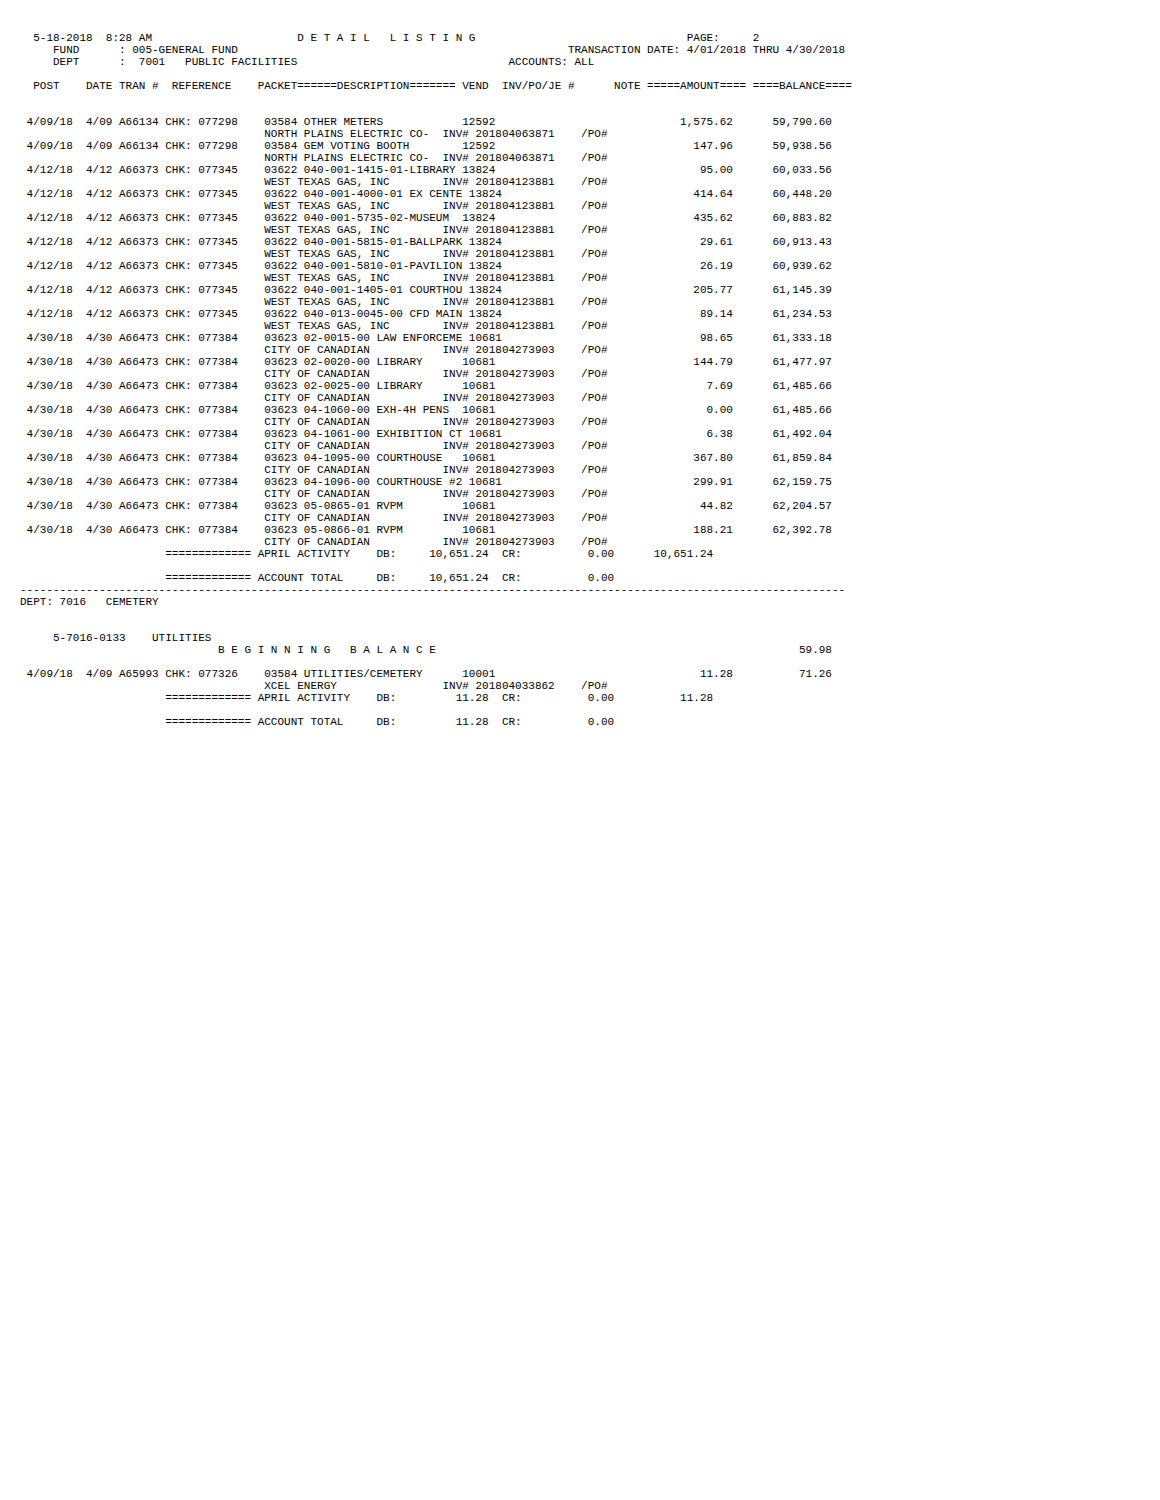5-18-2018 8:28 AM D E T A I L L I S T I N G PAGE: 2 FUND : 005-GENERAL FUND TRANSACTION DATE: 4/01/2018 THRU 4/30/2018 DEPT : 7001 PUBLIC FACILITIES ACCOUNTS: ALL POST DATE TRAN # REFERENCE PACKET======DESCRIPTION======= VEND INV/PO/JE # NOTE =====AMOUNT==== ====BALANCE==== 4/09/18 4/09 A66134 CHK: 077298 03584 OTHER METERS 12592 1,575.62 59,790.60 NORTH PLAINS ELECTRIC CO- INV# 201804063871 /PO# 4/09/18 4/09 A66134 CHK: 077298 03584 GEM VOTING BOOTH 12592 147.96 59,938.56 NORTH PLAINS ELECTRIC CO- INV# 201804063871 /PO# 4/12/18 4/12 A66373 CHK: 077345 03622 040-001-1415-01-LIBRARY 13824 95.00 60,033.56 WEST TEXAS GAS, INC INV# 201804123881 /PO# 4/12/18 4/12 A66373 CHK: 077345 03622 040-001-4000-01 EX CENTE 13824 414.64 60,448.20 WEST TEXAS GAS, INC INV# 201804123881 /PO# 4/12/18 4/12 A66373 CHK: 077345 03622 040-001-5735-02-MUSEUM 13824 435.62 60,883.82 WEST TEXAS GAS, INC INV# 201804123881 /PO# 4/12/18 4/12 A66373 CHK: 077345 03622 040-001-5815-01-BALLPARK 13824 29.61 60,913.43 WEST TEXAS GAS, INC INV# 201804123881 /PO# 4/12/18 4/12 A66373 CHK: 077345 03622 040-001-5810-01-PAVILION 13824 26.19 60,939.62 WEST TEXAS GAS, INC INV# 201804123881 /PO# 4/12/18 4/12 A66373 CHK: 077345 03622 040-001-1405-01 COURTHOU 13824 205.77 61,145.39 WEST TEXAS GAS, INC INV# 201804123881 /PO# 4/12/18 4/12 A66373 CHK: 077345 03622 040-013-0045-00 CFD MAIN 13824 89.14 61,234.53 WEST TEXAS GAS, INC INV# 201804123881 /PO# 4/30/18 4/30 A66473 CHK: 077384 03623 02-0015-00 LAW ENFORCEME 10681 98.65 61,333.18 CITY OF CANADIAN INV# 201804273903 /PO# 4/30/18 4/30 A66473 CHK: 077384 03623 02-0020-00 LIBRARY 10681 144.79 61,477.97 CITY OF CANADIAN INV# 201804273903 /PO# 4/30/18 4/30 A66473 CHK: 077384 03623 02-0025-00 LIBRARY 10681 7.69 61,485.66 CITY OF CANADIAN INV# 201804273903 /PO# 4/30/18 4/30 A66473 CHK: 077384 03623 04-1060-00 EXH-4H PENS 10681 0.00 61,485.66 CITY OF CANADIAN INV# 201804273903 /PO# 4/30/18 4/30 A66473 CHK: 077384 03623 04-1061-00 EXHIBITION CT 10681 6.38 61,492.04 CITY OF CANADIAN INV# 201804273903 /PO# 4/30/18 4/30 A66473 CHK: 077384 03623 04-1095-00 COURTHOUSE 10681 367.80 61,859.84 CITY OF CANADIAN INV# 201804273903 /PO# 4/30/18 4/30 A66473 CHK: 077384 03623 04-1096-00 COURTHOUSE #2 10681 299.91 62,159.75 CITY OF CANADIAN INV# 201804273903 /PO# 4/30/18 4/30 A66473 CHK: 077384 03623 05-0865-01 RVPM 10681 44.82 62,204.57 CITY OF CANADIAN INV# 201804273903 /PO# 4/30/18 4/30 A66473 CHK: 077384 03623 05-0866-01 RVPM 10681 188.21 62,392.78 CITY OF CANADIAN INV# 201804273903 /PO# ============= APRIL ACTIVITY DB: 10,651.24 CR: 0.00 10,651.24 ============= ACCOUNT TOTAL DB: 10,651.24 CR: 0.00 ----------------------------------------------------------------------------------------------------------------------------- DEPT: 7016 CEMETERY 5-7016-0133 UTILITIES B E G I N N I N G B A L A N C E 59.98 4/09/18 4/09 A65993 CHK: 077326 03584 UTILITIES/CEMETERY 10001 11.28 71.26 XCEL ENERGY INV# 201804033862 /PO# ============= APRIL ACTIVITY DB: 11.28 CR: 0.00 11.28 ============= ACCOUNT TOTAL DB: 11.28 CR: 0.00